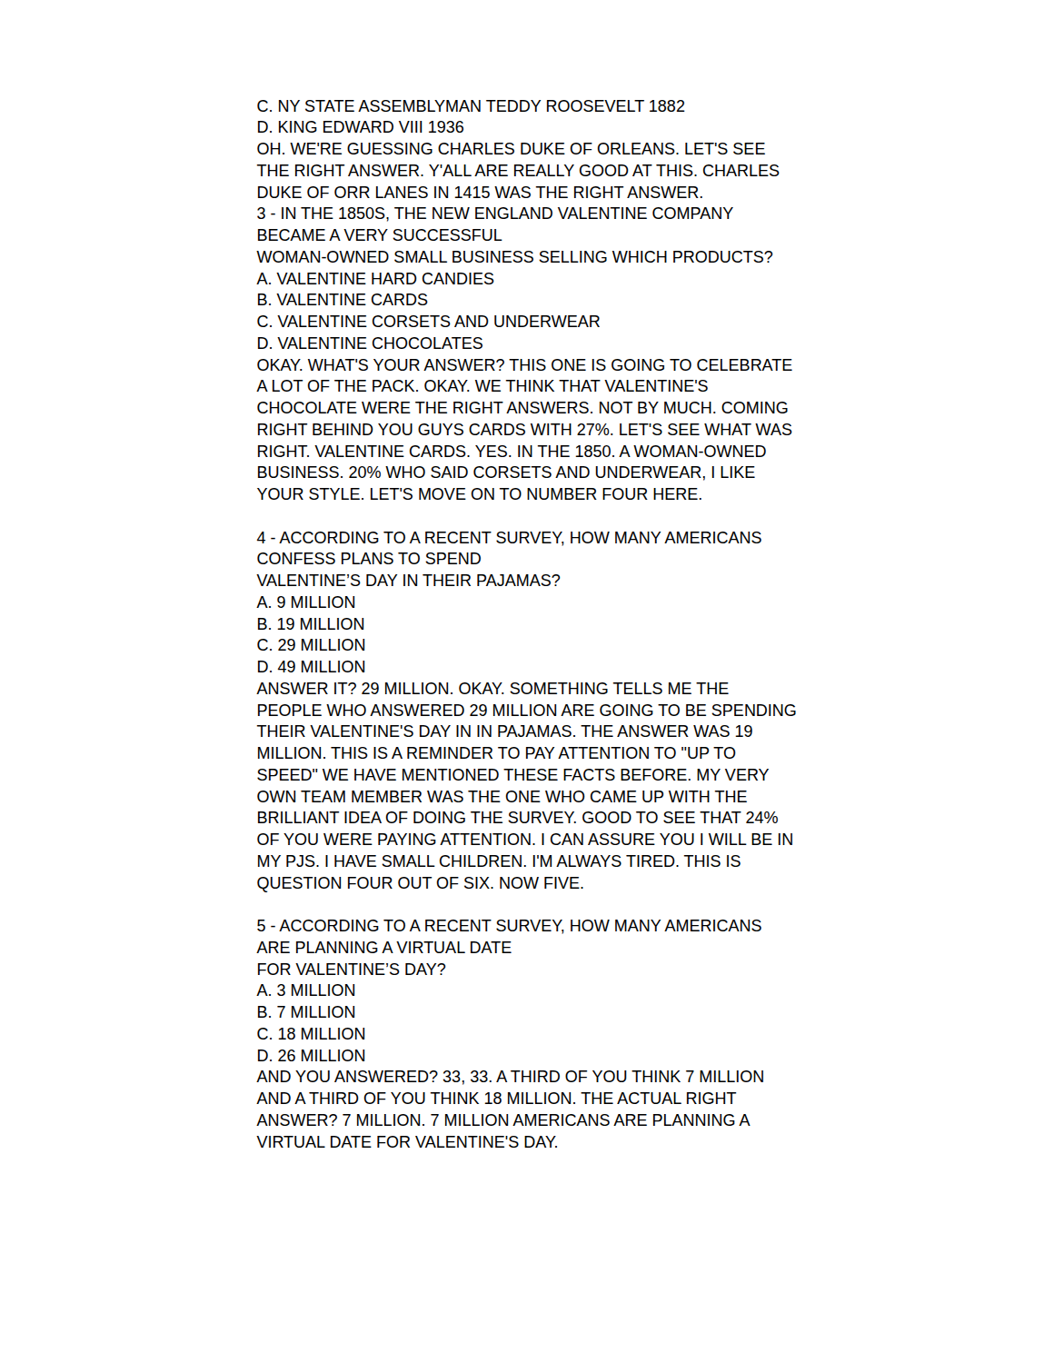C. NY STATE ASSEMBLYMAN TEDDY ROOSEVELT 1882
D. KING EDWARD VIII 1936
OH. WE'RE GUESSING CHARLES DUKE OF ORLEANS. LET'S SEE THE RIGHT ANSWER. Y'ALL ARE REALLY GOOD AT THIS. CHARLES DUKE OF ORR LANES IN 1415 WAS THE RIGHT ANSWER.
3 - IN THE 1850S, THE NEW ENGLAND VALENTINE COMPANY BECAME A VERY SUCCESSFUL
WOMAN-OWNED SMALL BUSINESS SELLING WHICH PRODUCTS?
A. VALENTINE HARD CANDIES
B. VALENTINE CARDS
C. VALENTINE CORSETS AND UNDERWEAR
D. VALENTINE CHOCOLATES
OKAY. WHAT'S YOUR ANSWER? THIS ONE IS GOING TO CELEBRATE A LOT OF THE PACK. OKAY. WE THINK THAT VALENTINE'S CHOCOLATE WERE THE RIGHT ANSWERS. NOT BY MUCH. COMING RIGHT BEHIND YOU GUYS CARDS WITH 27%. LET'S SEE WHAT WAS RIGHT. VALENTINE CARDS. YES. IN THE 1850. A WOMAN-OWNED BUSINESS. 20% WHO SAID CORSETS AND UNDERWEAR, I LIKE YOUR STYLE. LET'S MOVE ON TO NUMBER FOUR HERE.
4 - ACCORDING TO A RECENT SURVEY, HOW MANY AMERICANS CONFESS PLANS TO SPEND
VALENTINE’S DAY IN THEIR PAJAMAS?
A. 9 MILLION
B. 19 MILLION
C. 29 MILLION
D. 49 MILLION
ANSWER IT? 29 MILLION. OKAY. SOMETHING TELLS ME THE PEOPLE WHO ANSWERED 29 MILLION ARE GOING TO BE SPENDING THEIR VALENTINE'S DAY IN IN PAJAMAS. THE ANSWER WAS 19 MILLION. THIS IS A REMINDER TO PAY ATTENTION TO "UP TO SPEED" WE HAVE MENTIONED THESE FACTS BEFORE. MY VERY OWN TEAM MEMBER WAS THE ONE WHO CAME UP WITH THE BRILLIANT IDEA OF DOING THE SURVEY. GOOD TO SEE THAT 24% OF YOU WERE PAYING ATTENTION. I CAN ASSURE YOU I WILL BE IN MY PJS. I HAVE SMALL CHILDREN. I'M ALWAYS TIRED. THIS IS QUESTION FOUR OUT OF SIX. NOW FIVE.
5 - ACCORDING TO A RECENT SURVEY, HOW MANY AMERICANS ARE PLANNING A VIRTUAL DATE
FOR VALENTINE’S DAY?
A. 3 MILLION
B. 7 MILLION
C. 18 MILLION
D. 26 MILLION
AND YOU ANSWERED? 33, 33. A THIRD OF YOU THINK 7 MILLION AND A THIRD OF YOU THINK 18 MILLION. THE ACTUAL RIGHT ANSWER? 7 MILLION. 7 MILLION AMERICANS ARE PLANNING A VIRTUAL DATE FOR VALENTINE'S DAY.